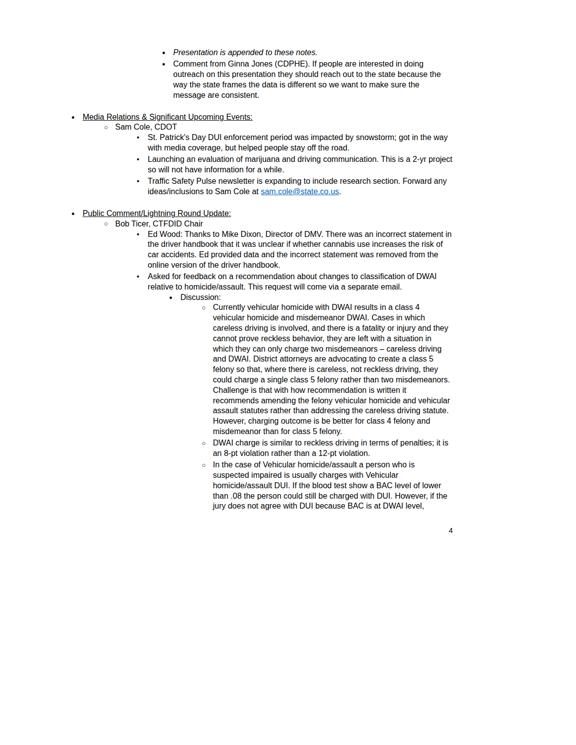Presentation is appended to these notes.
Comment from Ginna Jones (CDPHE). If people are interested in doing outreach on this presentation they should reach out to the state because the way the state frames the data is different so we want to make sure the message are consistent.
Media Relations & Significant Upcoming Events:
Sam Cole, CDOT
St. Patrick's Day DUI enforcement period was impacted by snowstorm; got in the way with media coverage, but helped people stay off the road.
Launching an evaluation of marijuana and driving communication. This is a 2-yr project so will not have information for a while.
Traffic Safety Pulse newsletter is expanding to include research section. Forward any ideas/inclusions to Sam Cole at sam.cole@state.co.us.
Public Comment/Lightning Round Update:
Bob Ticer, CTFDID Chair
Ed Wood: Thanks to Mike Dixon, Director of DMV. There was an incorrect statement in the driver handbook that it was unclear if whether cannabis use increases the risk of car accidents. Ed provided data and the incorrect statement was removed from the online version of the driver handbook.
Asked for feedback on a recommendation about changes to classification of DWAI relative to homicide/assault. This request will come via a separate email.
Discussion:
Currently vehicular homicide with DWAI results in a class 4 vehicular homicide and misdemeanor DWAI. Cases in which careless driving is involved, and there is a fatality or injury and they cannot prove reckless behavior, they are left with a situation in which they can only charge two misdemeanors – careless driving and DWAI. District attorneys are advocating to create a class 5 felony so that, where there is careless, not reckless driving, they could charge a single class 5 felony rather than two misdemeanors. Challenge is that with how recommendation is written it recommends amending the felony vehicular homicide and vehicular assault statutes rather than addressing the careless driving statute. However, charging outcome is be better for class 4 felony and misdemeanor than for class 5 felony.
DWAI charge is similar to reckless driving in terms of penalties; it is an 8-pt violation rather than a 12-pt violation.
In the case of Vehicular homicide/assault a person who is suspected impaired is usually charges with Vehicular homicide/assault DUI. If the blood test show a BAC level of lower than .08 the person could still be charged with DUI. However, if the jury does not agree with DUI because BAC is at DWAI level,
4